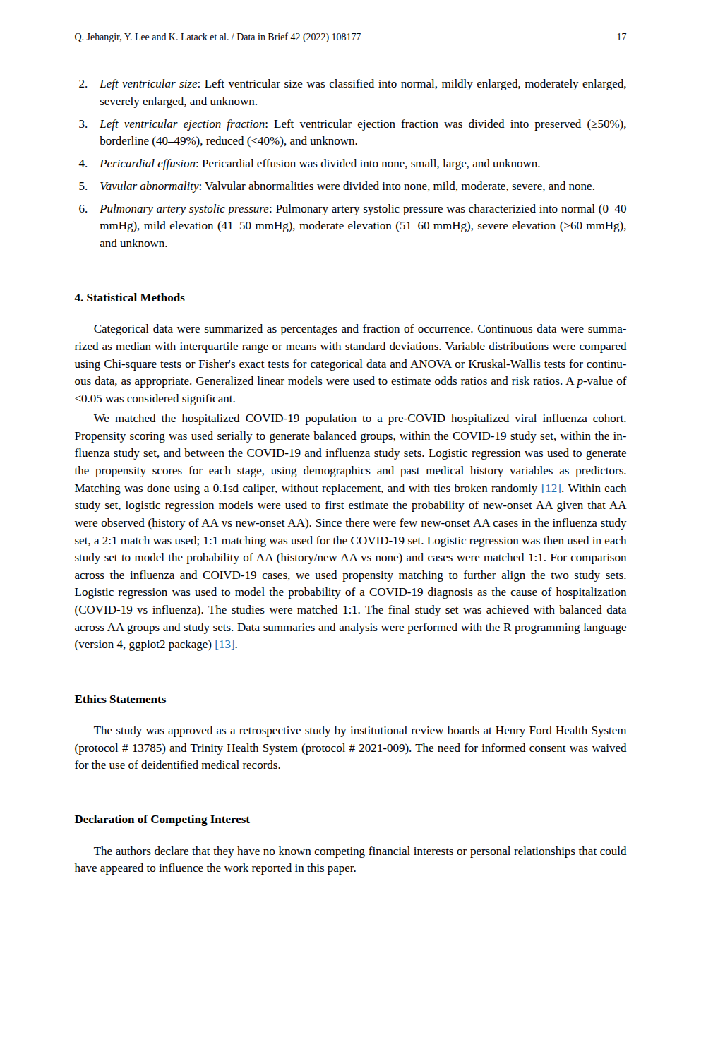Q. Jehangir, Y. Lee and K. Latack et al. / Data in Brief 42 (2022) 108177 17
Left ventricular size: Left ventricular size was classified into normal, mildly enlarged, moderately enlarged, severely enlarged, and unknown.
Left ventricular ejection fraction: Left ventricular ejection fraction was divided into preserved (≥50%), borderline (40–49%), reduced (<40%), and unknown.
Pericardial effusion: Pericardial effusion was divided into none, small, large, and unknown.
Vavular abnormality: Valvular abnormalities were divided into none, mild, moderate, severe, and none.
Pulmonary artery systolic pressure: Pulmonary artery systolic pressure was characterizied into normal (0–40 mmHg), mild elevation (41–50 mmHg), moderate elevation (51–60 mmHg), severe elevation (>60 mmHg), and unknown.
4. Statistical Methods
Categorical data were summarized as percentages and fraction of occurrence. Continuous data were summarized as median with interquartile range or means with standard deviations. Variable distributions were compared using Chi-square tests or Fisher's exact tests for categorical data and ANOVA or Kruskal-Wallis tests for continuous data, as appropriate. Generalized linear models were used to estimate odds ratios and risk ratios. A p-value of <0.05 was considered significant.
We matched the hospitalized COVID-19 population to a pre-COVID hospitalized viral influenza cohort. Propensity scoring was used serially to generate balanced groups, within the COVID-19 study set, within the influenza study set, and between the COVID-19 and influenza study sets. Logistic regression was used to generate the propensity scores for each stage, using demographics and past medical history variables as predictors. Matching was done using a 0.1sd caliper, without replacement, and with ties broken randomly [12]. Within each study set, logistic regression models were used to first estimate the probability of new-onset AA given that AA were observed (history of AA vs new-onset AA). Since there were few new-onset AA cases in the influenza study set, a 2:1 match was used; 1:1 matching was used for the COVID-19 set. Logistic regression was then used in each study set to model the probability of AA (history/new AA vs none) and cases were matched 1:1. For comparison across the influenza and COIVD-19 cases, we used propensity matching to further align the two study sets. Logistic regression was used to model the probability of a COVID-19 diagnosis as the cause of hospitalization (COVID-19 vs influenza). The studies were matched 1:1. The final study set was achieved with balanced data across AA groups and study sets. Data summaries and analysis were performed with the R programming language (version 4, ggplot2 package) [13].
Ethics Statements
The study was approved as a retrospective study by institutional review boards at Henry Ford Health System (protocol # 13785) and Trinity Health System (protocol # 2021-009). The need for informed consent was waived for the use of deidentified medical records.
Declaration of Competing Interest
The authors declare that they have no known competing financial interests or personal relationships that could have appeared to influence the work reported in this paper.